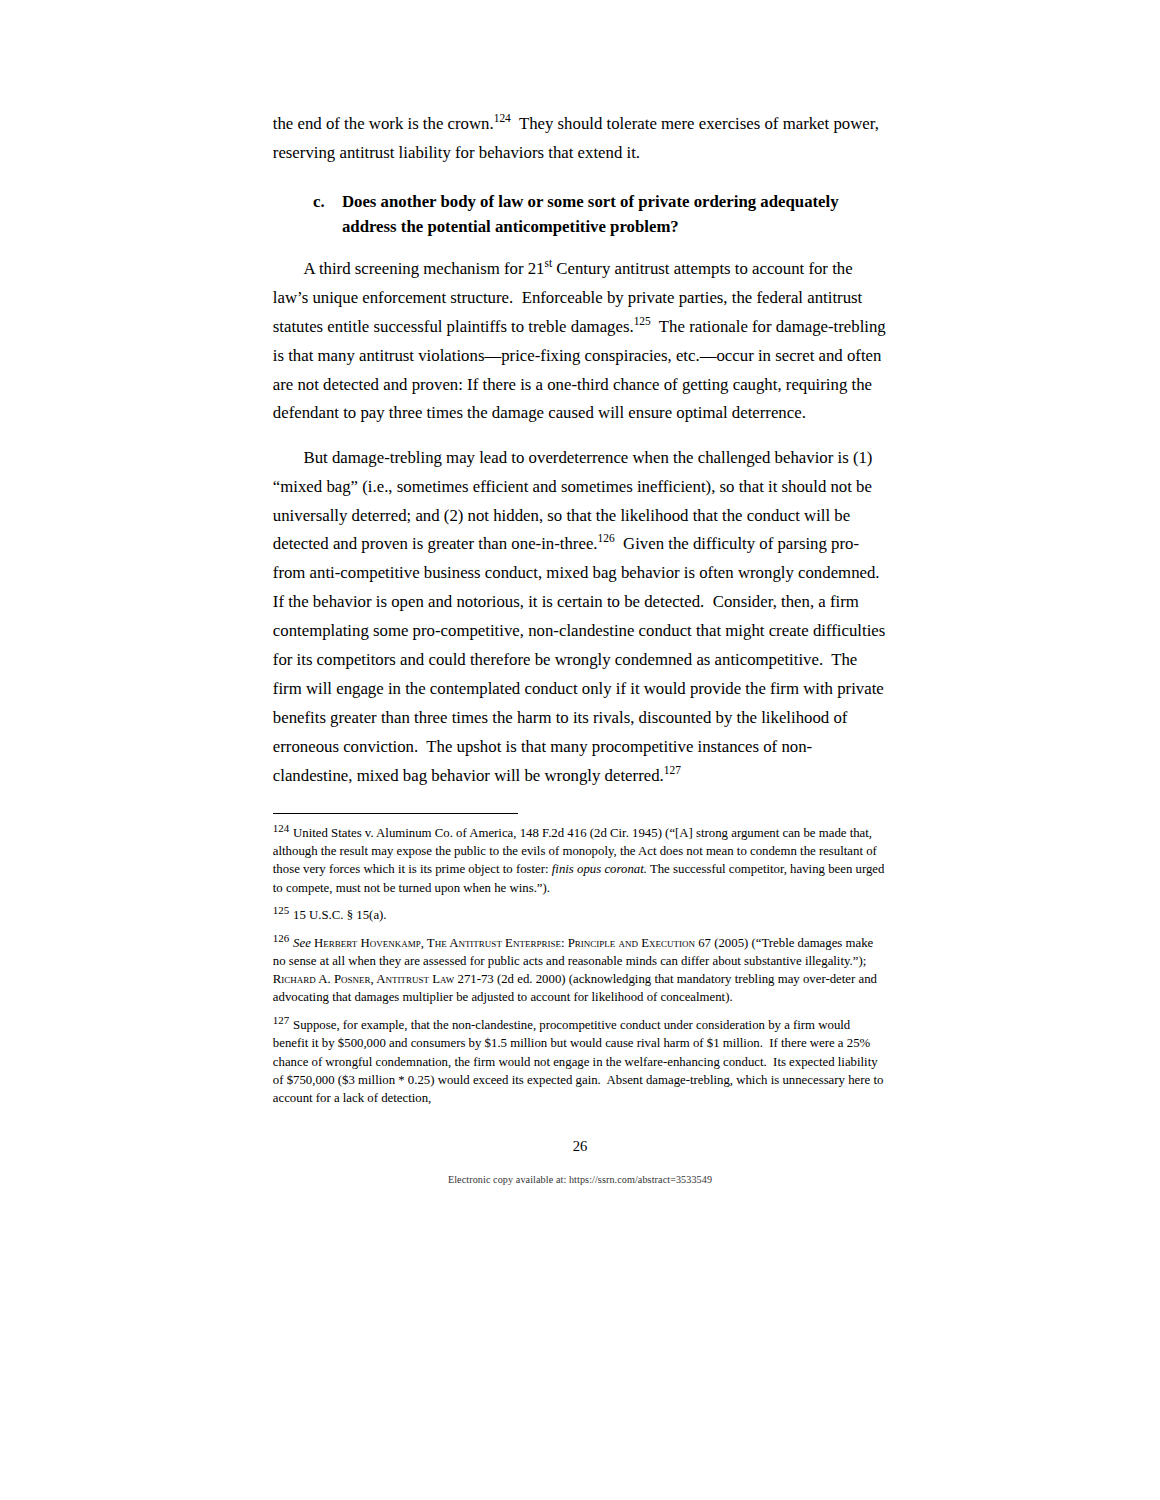the end of the work is the crown.124 They should tolerate mere exercises of market power, reserving antitrust liability for behaviors that extend it.
c. Does another body of law or some sort of private ordering adequately address the potential anticompetitive problem?
A third screening mechanism for 21st Century antitrust attempts to account for the law’s unique enforcement structure. Enforceable by private parties, the federal antitrust statutes entitle successful plaintiffs to treble damages.125 The rationale for damage-trebling is that many antitrust violations—price-fixing conspiracies, etc.—occur in secret and often are not detected and proven: If there is a one-third chance of getting caught, requiring the defendant to pay three times the damage caused will ensure optimal deterrence.
But damage-trebling may lead to overdeterrence when the challenged behavior is (1) “mixed bag” (i.e., sometimes efficient and sometimes inefficient), so that it should not be universally deterred; and (2) not hidden, so that the likelihood that the conduct will be detected and proven is greater than one-in-three.126 Given the difficulty of parsing pro- from anti-competitive business conduct, mixed bag behavior is often wrongly condemned. If the behavior is open and notorious, it is certain to be detected. Consider, then, a firm contemplating some pro-competitive, non-clandestine conduct that might create difficulties for its competitors and could therefore be wrongly condemned as anticompetitive. The firm will engage in the contemplated conduct only if it would provide the firm with private benefits greater than three times the harm to its rivals, discounted by the likelihood of erroneous conviction. The upshot is that many procompetitive instances of non-clandestine, mixed bag behavior will be wrongly deterred.127
124 United States v. Aluminum Co. of America, 148 F.2d 416 (2d Cir. 1945) (“[A] strong argument can be made that, although the result may expose the public to the evils of monopoly, the Act does not mean to condemn the resultant of those very forces which it is its prime object to foster: finis opus coronat. The successful competitor, having been urged to compete, must not be turned upon when he wins.”).
125 15 U.S.C. § 15(a).
126 See Herbert Hovenkamp, The Antitrust Enterprise: Principle and Execution 67 (2005) (“Treble damages make no sense at all when they are assessed for public acts and reasonable minds can differ about substantive illegality.”); Richard A. Posner, Antitrust Law 271-73 (2d ed. 2000) (acknowledging that mandatory trebling may over-deter and advocating that damages multiplier be adjusted to account for likelihood of concealment).
127 Suppose, for example, that the non-clandestine, procompetitive conduct under consideration by a firm would benefit it by $500,000 and consumers by $1.5 million but would cause rival harm of $1 million. If there were a 25% chance of wrongful condemnation, the firm would not engage in the welfare-enhancing conduct. Its expected liability of $750,000 ($3 million * 0.25) would exceed its expected gain. Absent damage-trebling, which is unnecessary here to account for a lack of detection,
26
Electronic copy available at: https://ssrn.com/abstract=3533549